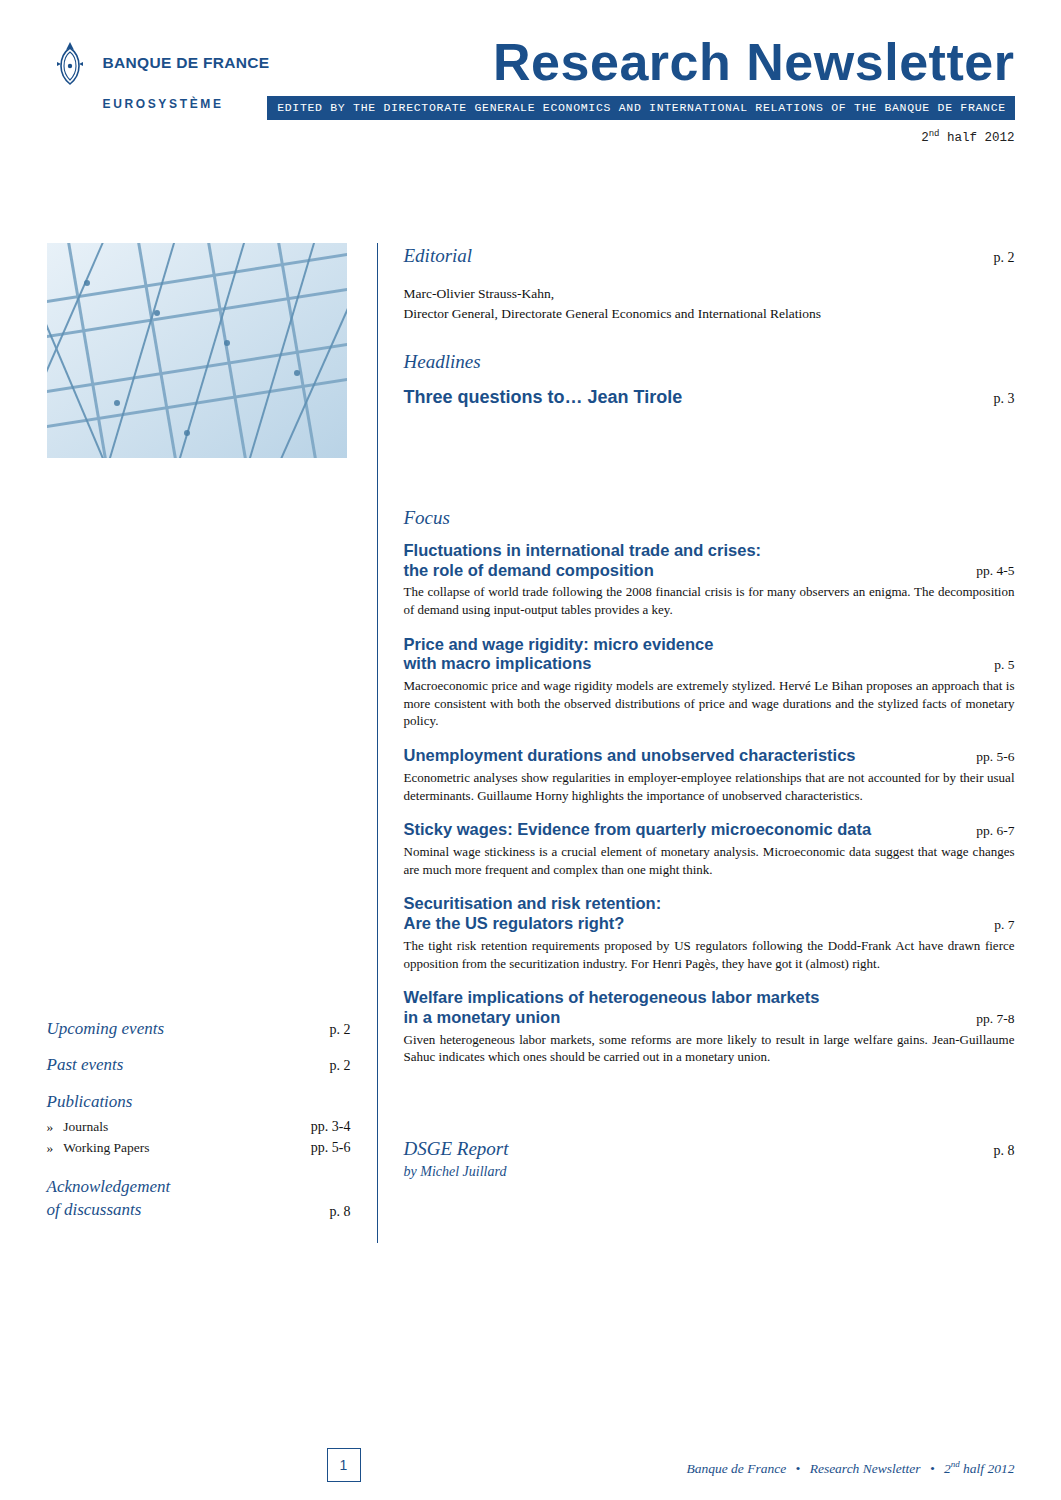BANQUE DE FRANCE
EUROSYSTÈME
Research Newsletter
Edited by the Directorate Generale Economics and International Relations of the Banque de France
2nd half 2012
Upcoming events p. 2
Past events p. 2
Publications
»Journals pp. 3-4
»Working Papers pp. 5-6
Acknowledgement
of discussants p. 8
Editorial
p. 2
Marc-Olivier Strauss-Kahn,
Director General, Directorate General Economics and International Relations
Headlines
Three questions to… Jean Tirole
p. 3
Focus
Fluctuations in international trade and crises:
the role of demand composition
pp. 4-5
The collapse of world trade following the 2008 financial crisis is for many observers an enigma. The decomposition of demand using input-output tables provides a key.
Price and wage rigidity: micro evidence
with macro implications
p. 5
Macroeconomic price and wage rigidity models are extremely stylized. Hervé Le Bihan proposes an approach that is more consistent with both the observed distributions of price and wage durations and the stylized facts of monetary policy.
Unemployment durations and unobserved characteristics
pp. 5-6
Econometric analyses show regularities in employer-employee relationships that are not accounted for by their usual determinants. Guillaume Horny highlights the importance of unobserved characteristics.
Sticky wages: Evidence from quarterly microeconomic data
pp. 6-7
Nominal wage stickiness is a crucial element of monetary analysis. Microeconomic data suggest that wage changes are much more frequent and complex than one might think.
Securitisation and risk retention:
Are the US regulators right?
p. 7
The tight risk retention requirements proposed by US regulators following the Dodd-Frank Act have drawn fierce opposition from the securitization industry. For Henri Pagès, they have got it (almost) right.
Welfare implications of heterogeneous labor markets
in a monetary union
pp. 7-8
Given heterogeneous labor markets, some reforms are more likely to result in large welfare gains. Jean-Guillaume Sahuc indicates which ones should be carried out in a monetary union.
DSGE Report
p. 8
by Michel Juillard
1
Banque de France • Research Newsletter • 2nd half 2012